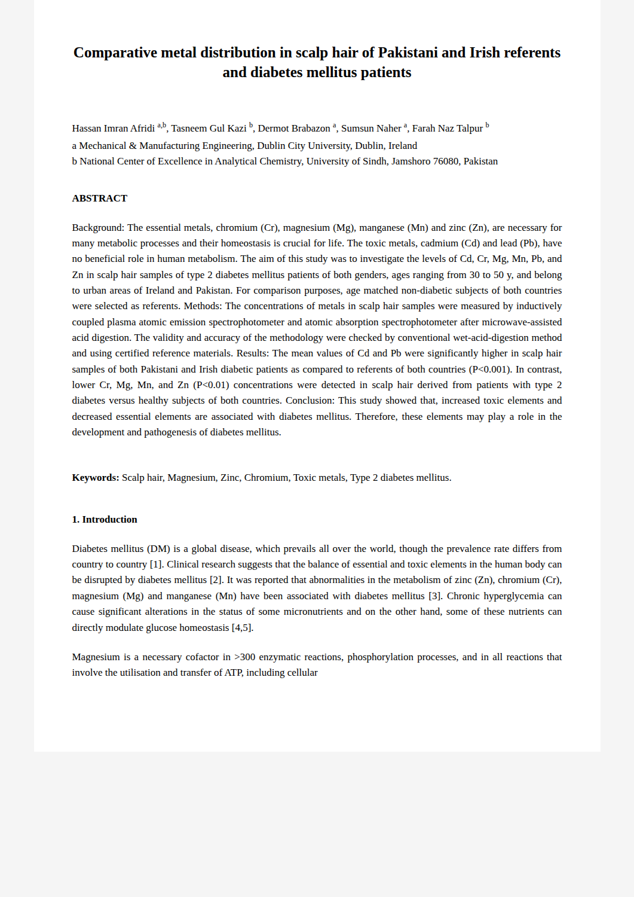Comparative metal distribution in scalp hair of Pakistani and Irish referents and diabetes mellitus patients
Hassan Imran Afridi a,b, Tasneem Gul Kazi b, Dermot Brabazon a, Sumsun Naher a, Farah Naz Talpur b
a Mechanical & Manufacturing Engineering, Dublin City University, Dublin, Ireland
b National Center of Excellence in Analytical Chemistry, University of Sindh, Jamshoro 76080, Pakistan
ABSTRACT
Background: The essential metals, chromium (Cr), magnesium (Mg), manganese (Mn) and zinc (Zn), are necessary for many metabolic processes and their homeostasis is crucial for life. The toxic metals, cadmium (Cd) and lead (Pb), have no beneficial role in human metabolism. The aim of this study was to investigate the levels of Cd, Cr, Mg, Mn, Pb, and Zn in scalp hair samples of type 2 diabetes mellitus patients of both genders, ages ranging from 30 to 50 y, and belong to urban areas of Ireland and Pakistan. For comparison purposes, age matched non-diabetic subjects of both countries were selected as referents. Methods: The concentrations of metals in scalp hair samples were measured by inductively coupled plasma atomic emission spectrophotometer and atomic absorption spectrophotometer after microwave-assisted acid digestion. The validity and accuracy of the methodology were checked by conventional wet-acid-digestion method and using certified reference materials. Results: The mean values of Cd and Pb were significantly higher in scalp hair samples of both Pakistani and Irish diabetic patients as compared to referents of both countries (P<0.001). In contrast, lower Cr, Mg, Mn, and Zn (P<0.01) concentrations were detected in scalp hair derived from patients with type 2 diabetes versus healthy subjects of both countries. Conclusion: This study showed that, increased toxic elements and decreased essential elements are associated with diabetes mellitus. Therefore, these elements may play a role in the development and pathogenesis of diabetes mellitus.
Keywords: Scalp hair, Magnesium, Zinc, Chromium, Toxic metals, Type 2 diabetes mellitus.
1. Introduction
Diabetes mellitus (DM) is a global disease, which prevails all over the world, though the prevalence rate differs from country to country [1]. Clinical research suggests that the balance of essential and toxic elements in the human body can be disrupted by diabetes mellitus [2]. It was reported that abnormalities in the metabolism of zinc (Zn), chromium (Cr), magnesium (Mg) and manganese (Mn) have been associated with diabetes mellitus [3]. Chronic hyperglycemia can cause significant alterations in the status of some micronutrients and on the other hand, some of these nutrients can directly modulate glucose homeostasis [4,5].
Magnesium is a necessary cofactor in >300 enzymatic reactions, phosphorylation processes, and in all reactions that involve the utilisation and transfer of ATP, including cellular